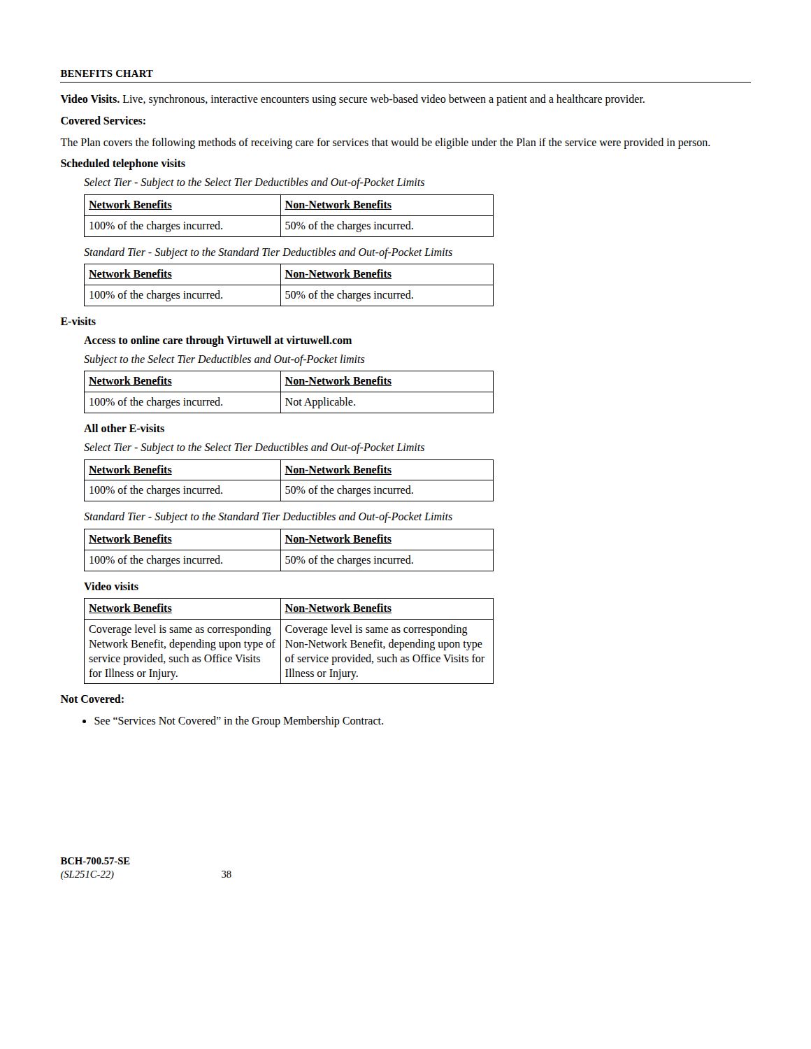BENEFITS CHART
Video Visits. Live, synchronous, interactive encounters using secure web-based video between a patient and a healthcare provider.
Covered Services:
The Plan covers the following methods of receiving care for services that would be eligible under the Plan if the service were provided in person.
Scheduled telephone visits
Select Tier - Subject to the Select Tier Deductibles and Out-of-Pocket Limits
| Network Benefits | Non-Network Benefits |
| --- | --- |
| 100% of the charges incurred. | 50% of the charges incurred. |
Standard Tier - Subject to the Standard Tier Deductibles and Out-of-Pocket Limits
| Network Benefits | Non-Network Benefits |
| --- | --- |
| 100% of the charges incurred. | 50% of the charges incurred. |
E-visits
Access to online care through Virtuwell at virtuwell.com
Subject to the Select Tier Deductibles and Out-of-Pocket limits
| Network Benefits | Non-Network Benefits |
| --- | --- |
| 100% of the charges incurred. | Not Applicable. |
All other E-visits
Select Tier - Subject to the Select Tier Deductibles and Out-of-Pocket Limits
| Network Benefits | Non-Network Benefits |
| --- | --- |
| 100% of the charges incurred. | 50% of the charges incurred. |
Standard Tier - Subject to the Standard Tier Deductibles and Out-of-Pocket Limits
| Network Benefits | Non-Network Benefits |
| --- | --- |
| 100% of the charges incurred. | 50% of the charges incurred. |
Video visits
| Network Benefits | Non-Network Benefits |
| --- | --- |
| Coverage level is same as corresponding Network Benefit, depending upon type of service provided, such as Office Visits for Illness or Injury. | Coverage level is same as corresponding Non-Network Benefit, depending upon type of service provided, such as Office Visits for Illness or Injury. |
Not Covered:
See “Services Not Covered” in the Group Membership Contract.
BCH-700.57-SE
(SL251C-22) 38